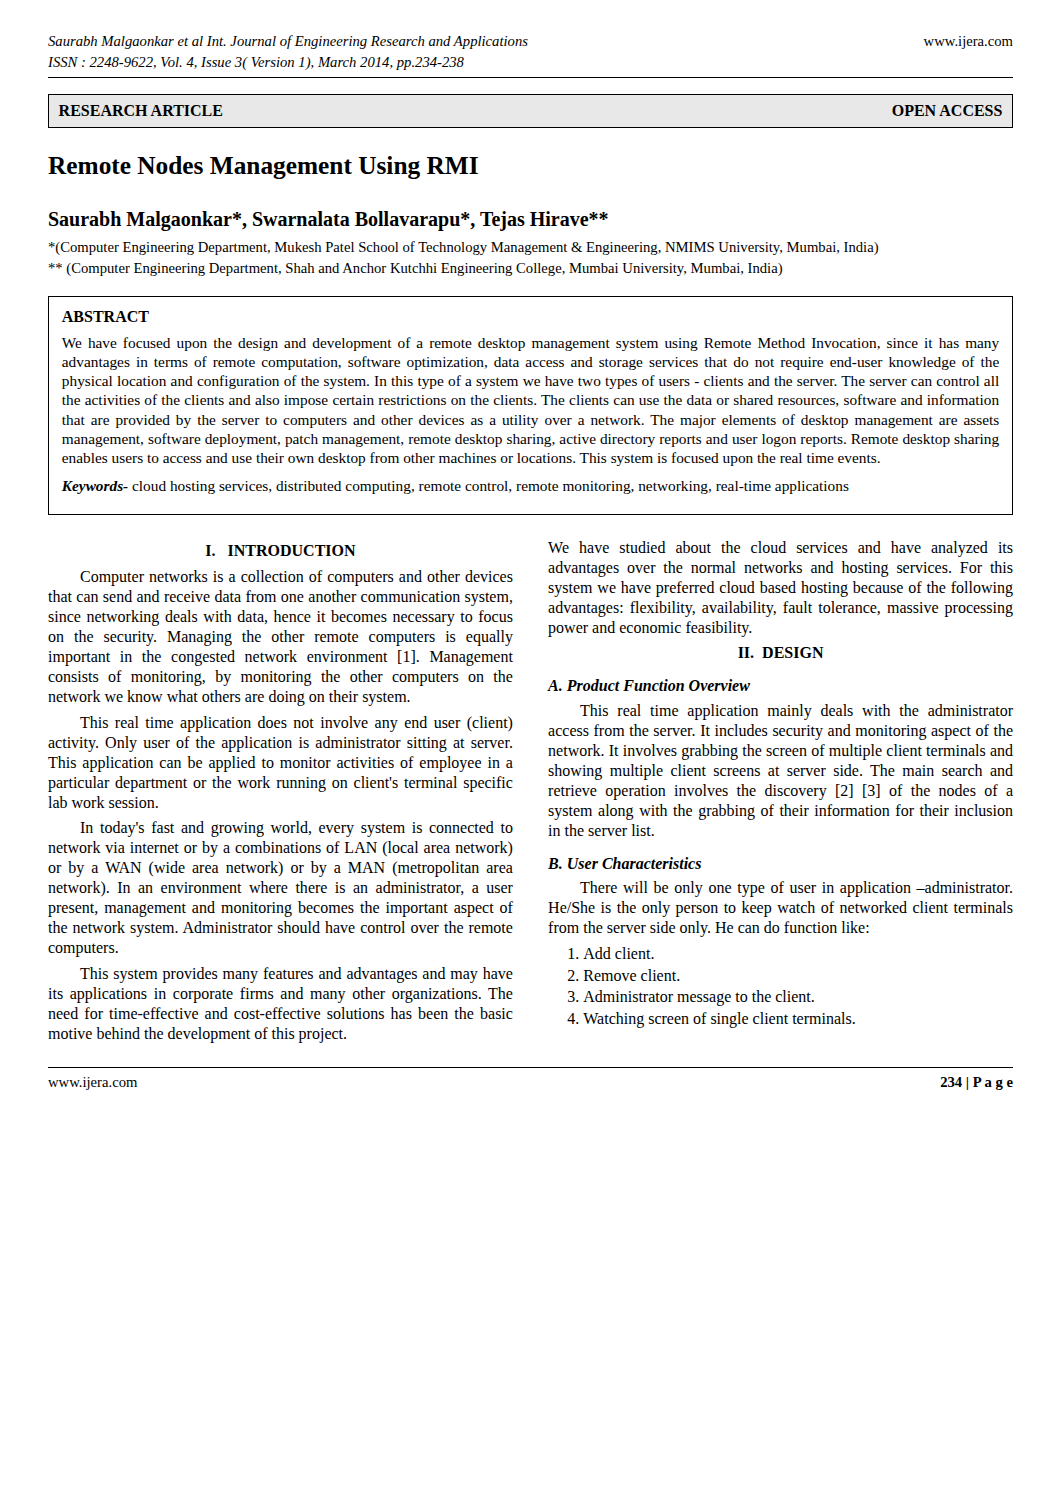www.ijera.com Saurabh Malgaonkar et al Int. Journal of Engineering Research and Applications
ISSN : 2248-9622, Vol. 4, Issue 3( Version 1), March 2014, pp.234-238
RESEARCH ARTICLE OPEN ACCESS
Remote Nodes Management Using RMI
Saurabh Malgaonkar*, Swarnalata Bollavarapu*, Tejas Hirave**
*(Computer Engineering Department, Mukesh Patel School of Technology Management & Engineering, NMIMS University, Mumbai, India)
** (Computer Engineering Department, Shah and Anchor Kutchhi Engineering College, Mumbai University, Mumbai, India)
ABSTRACT
We have focused upon the design and development of a remote desktop management system using Remote Method Invocation, since it has many advantages in terms of remote computation, software optimization, data access and storage services that do not require end-user knowledge of the physical location and configuration of the system. In this type of a system we have two types of users - clients and the server. The server can control all the activities of the clients and also impose certain restrictions on the clients. The clients can use the data or shared resources, software and information that are provided by the server to computers and other devices as a utility over a network. The major elements of desktop management are assets management, software deployment, patch management, remote desktop sharing, active directory reports and user logon reports. Remote desktop sharing enables users to access and use their own desktop from other machines or locations. This system is focused upon the real time events.
Keywords- cloud hosting services, distributed computing, remote control, remote monitoring, networking, real-time applications
I. INTRODUCTION
Computer networks is a collection of computers and other devices that can send and receive data from one another communication system, since networking deals with data, hence it becomes necessary to focus on the security. Managing the other remote computers is equally important in the congested network environment [1]. Management consists of monitoring, by monitoring the other computers on the network we know what others are doing on their system.
This real time application does not involve any end user (client) activity. Only user of the application is administrator sitting at server. This application can be applied to monitor activities of employee in a particular department or the work running on client's terminal specific lab work session.
In today's fast and growing world, every system is connected to network via internet or by a combinations of LAN (local area network) or by a WAN (wide area network) or by a MAN (metropolitan area network). In an environment where there is an administrator, a user present, management and monitoring becomes the important aspect of the network system. Administrator should have control over the remote computers.
This system provides many features and advantages and may have its applications in corporate firms and many other organizations. The need for time-effective and cost-effective solutions has been the basic motive behind the development of this project.
We have studied about the cloud services and have analyzed its advantages over the normal networks and hosting services. For this system we have preferred cloud based hosting because of the following advantages: flexibility, availability, fault tolerance, massive processing power and economic feasibility.
II. DESIGN
A. Product Function Overview
This real time application mainly deals with the administrator access from the server. It includes security and monitoring aspect of the network. It involves grabbing the screen of multiple client terminals and showing multiple client screens at server side. The main search and retrieve operation involves the discovery [2] [3] of the nodes of a system along with the grabbing of their information for their inclusion in the server list.
B. User Characteristics
There will be only one type of user in application –administrator. He/She is the only person to keep watch of networked client terminals from the server side only. He can do function like:
Add client.
Remove client.
Administrator message to the client.
Watching screen of single client terminals.
www.ijera.com 234 | P a g e